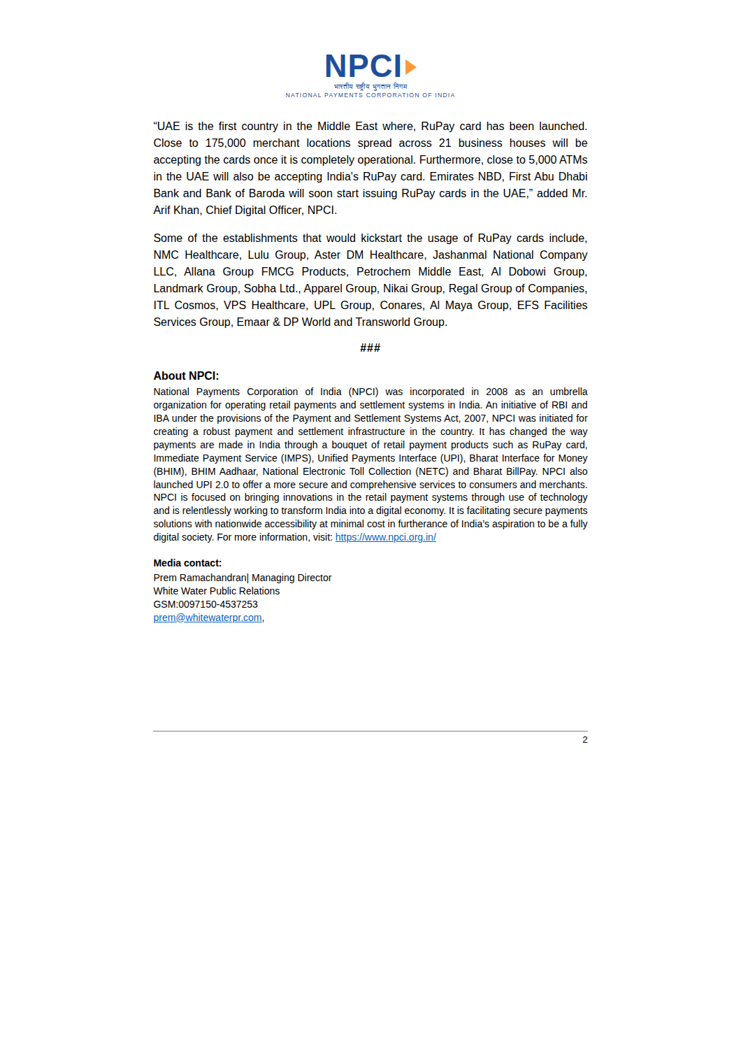NPCI
भारतीय राष्ट्रीय भुगतान निगम
NATIONAL PAYMENTS CORPORATION OF INDIA
“UAE is the first country in the Middle East where, RuPay card has been launched. Close to 175,000 merchant locations spread across 21 business houses will be accepting the cards once it is completely operational. Furthermore, close to 5,000 ATMs in the UAE will also be accepting India's RuPay card. Emirates NBD, First Abu Dhabi Bank and Bank of Baroda will soon start issuing RuPay cards in the UAE,” added Mr. Arif Khan, Chief Digital Officer, NPCI.
Some of the establishments that would kickstart the usage of RuPay cards include, NMC Healthcare, Lulu Group, Aster DM Healthcare, Jashanmal National Company LLC, Allana Group FMCG Products, Petrochem Middle East, Al Dobowi Group, Landmark Group, Sobha Ltd., Apparel Group, Nikai Group, Regal Group of Companies, ITL Cosmos, VPS Healthcare, UPL Group, Conares, Al Maya Group, EFS Facilities Services Group, Emaar & DP World and Transworld Group.
###
About NPCI:
National Payments Corporation of India (NPCI) was incorporated in 2008 as an umbrella organization for operating retail payments and settlement systems in India. An initiative of RBI and IBA under the provisions of the Payment and Settlement Systems Act, 2007, NPCI was initiated for creating a robust payment and settlement infrastructure in the country. It has changed the way payments are made in India through a bouquet of retail payment products such as RuPay card, Immediate Payment Service (IMPS), Unified Payments Interface (UPI), Bharat Interface for Money (BHIM), BHIM Aadhaar, National Electronic Toll Collection (NETC) and Bharat BillPay. NPCI also launched UPI 2.0 to offer a more secure and comprehensive services to consumers and merchants. NPCI is focused on bringing innovations in the retail payment systems through use of technology and is relentlessly working to transform India into a digital economy. It is facilitating secure payments solutions with nationwide accessibility at minimal cost in furtherance of India’s aspiration to be a fully digital society. For more information, visit: https://www.npci.org.in/
Media contact:
Prem Ramachandran| Managing Director
White Water Public Relations
GSM:0097150-4537253
prem@whitewaterpr.com,
2